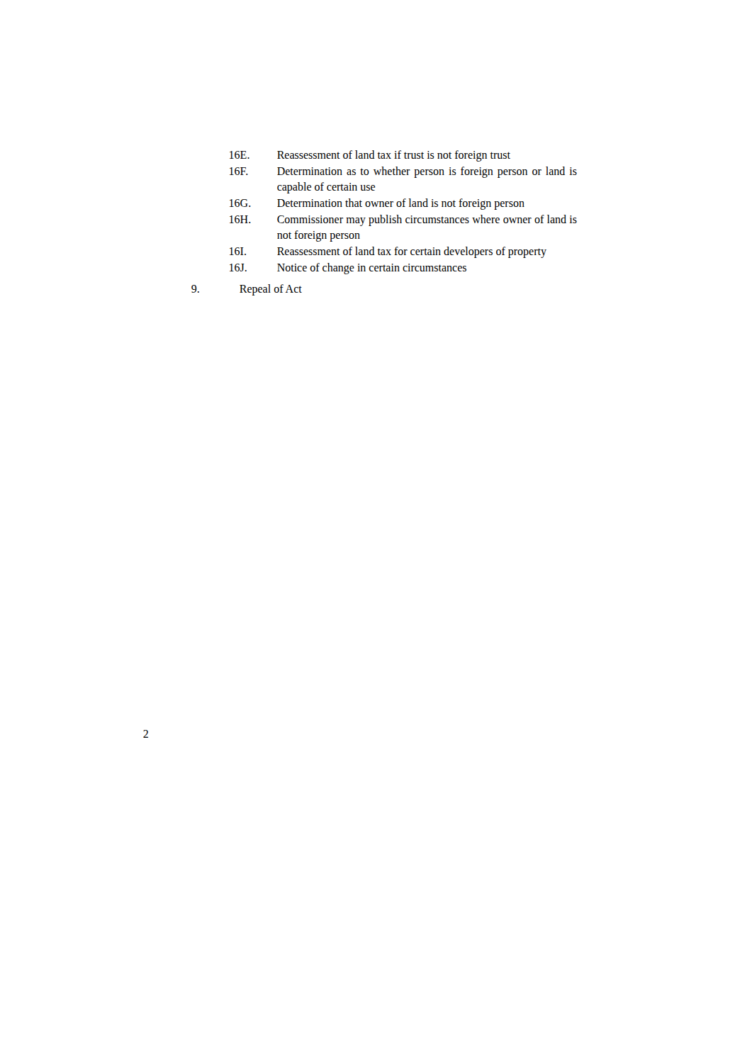16E. Reassessment of land tax if trust is not foreign trust
16F. Determination as to whether person is foreign person or land is capable of certain use
16G. Determination that owner of land is not foreign person
16H. Commissioner may publish circumstances where owner of land is not foreign person
16I. Reassessment of land tax for certain developers of property
16J. Notice of change in certain circumstances
9. Repeal of Act
2